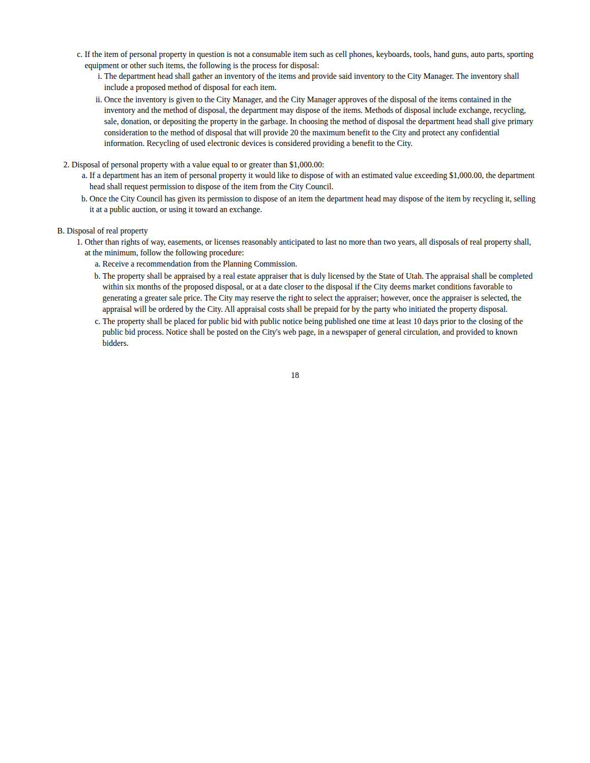If the item of personal property in question is not a consumable item such as cell phones, keyboards, tools, hand guns, auto parts, sporting equipment or other such items, the following is the process for disposal:
The department head shall gather an inventory of the items and provide said inventory to the City Manager. The inventory shall include a proposed method of disposal for each item.
Once the inventory is given to the City Manager, and the City Manager approves of the disposal of the items contained in the inventory and the method of disposal, the department may dispose of the items. Methods of disposal include exchange, recycling, sale, donation, or depositing the property in the garbage. In choosing the method of disposal the department head shall give primary consideration to the method of disposal that will provide 20 the maximum benefit to the City and protect any confidential information. Recycling of used electronic devices is considered providing a benefit to the City.
Disposal of personal property with a value equal to or greater than $1,000.00:
If a department has an item of personal property it would like to dispose of with an estimated value exceeding $1,000.00, the department head shall request permission to dispose of the item from the City Council.
Once the City Council has given its permission to dispose of an item the department head may dispose of the item by recycling it, selling it at a public auction, or using it toward an exchange.
Disposal of real property
Other than rights of way, easements, or licenses reasonably anticipated to last no more than two years, all disposals of real property shall, at the minimum, follow the following procedure:
Receive a recommendation from the Planning Commission.
The property shall be appraised by a real estate appraiser that is duly licensed by the State of Utah. The appraisal shall be completed within six months of the proposed disposal, or at a date closer to the disposal if the City deems market conditions favorable to generating a greater sale price. The City may reserve the right to select the appraiser; however, once the appraiser is selected, the appraisal will be ordered by the City. All appraisal costs shall be prepaid for by the party who initiated the property disposal.
The property shall be placed for public bid with public notice being published one time at least 10 days prior to the closing of the public bid process. Notice shall be posted on the City's web page, in a newspaper of general circulation, and provided to known bidders.
18